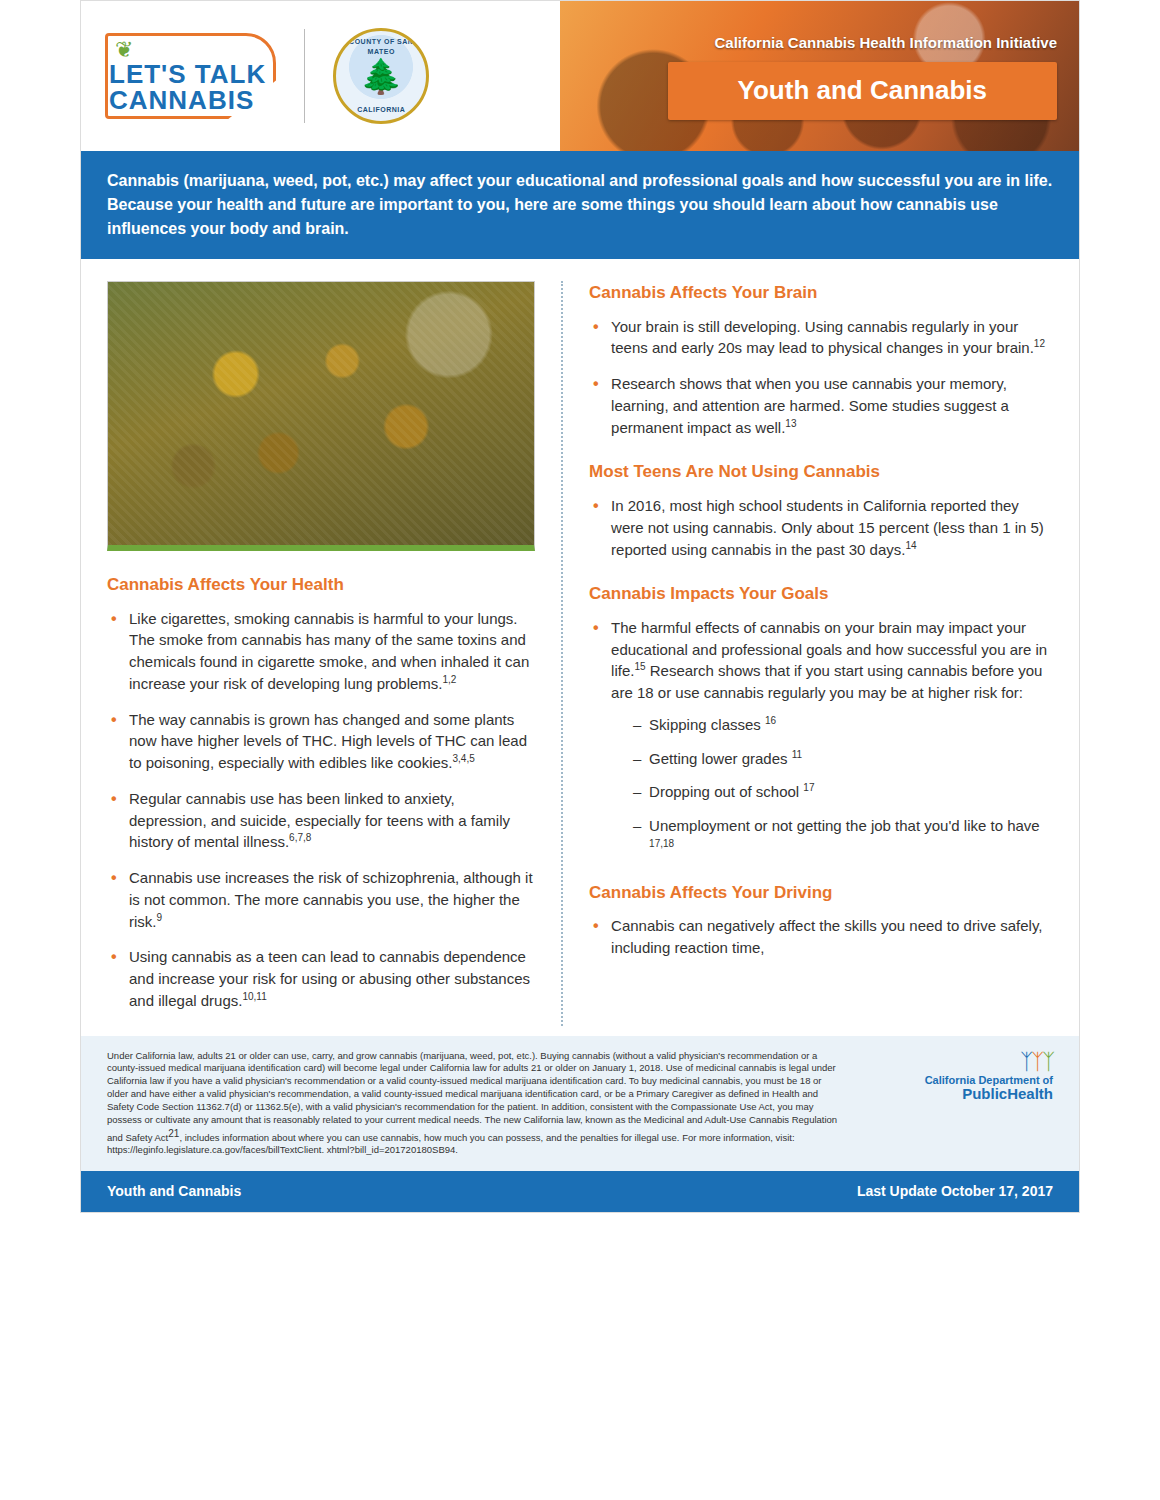❦
LET'S TALK
CANNABIS
COUNTY OF SAN MATEO
🌲
CALIFORNIA
California Cannabis Health Information Initiative
Youth and Cannabis
Cannabis (marijuana, weed, pot, etc.) may affect your educational and professional goals and how successful you are in life. Because your health and future are important to you, here are some things you should learn about how cannabis use influences your body and brain.
Cannabis Affects Your Health
Like cigarettes, smoking cannabis is harmful to your lungs. The smoke from cannabis has many of the same toxins and chemicals found in cigarette smoke, and when inhaled it can increase your risk of developing lung problems.1,2
The way cannabis is grown has changed and some plants now have higher levels of THC. High levels of THC can lead to poisoning, especially with edibles like cookies.3,4,5
Regular cannabis use has been linked to anxiety, depression, and suicide, especially for teens with a family history of mental illness.6,7,8
Cannabis use increases the risk of schizophrenia, although it is not common. The more cannabis you use, the higher the risk.9
Using cannabis as a teen can lead to cannabis dependence and increase your risk for using or abusing other substances and illegal drugs.10,11
Cannabis Affects Your Brain
Your brain is still developing. Using cannabis regularly in your teens and early 20s may lead to physical changes in your brain.12
Research shows that when you use cannabis your memory, learning, and attention are harmed. Some studies suggest a permanent impact as well.13
Most Teens Are Not Using Cannabis
In 2016, most high school students in California reported they were not using cannabis. Only about 15 percent (less than 1 in 5) reported using cannabis in the past 30 days.14
Cannabis Impacts Your Goals
The harmful effects of cannabis on your brain may impact your educational and professional goals and how successful you are in life.15 Research shows that if you start using cannabis before you are 18 or use cannabis regularly you may be at higher risk for:
Skipping classes 16
Getting lower grades 11
Dropping out of school 17
Unemployment or not getting the job that you'd like to have 17,18
Cannabis Affects Your Driving
Cannabis can negatively affect the skills you need to drive safely, including reaction time,
Under California law, adults 21 or older can use, carry, and grow cannabis (marijuana, weed, pot, etc.). Buying cannabis (without a valid physician's recommendation or a county-issued medical marijuana identification card) will become legal under California law for adults 21 or older on January 1, 2018. Use of medicinal cannabis is legal under California law if you have a valid physician's recommendation or a valid county-issued medical marijuana identification card. To buy medicinal cannabis, you must be 18 or older and have either a valid physician's recommendation, a valid county-issued medical marijuana identification card, or be a Primary Caregiver as defined in Health and Safety Code Section 11362.7(d) or 11362.5(e), with a valid physician's recommendation for the patient. In addition, consistent with the Compassionate Use Act, you may possess or cultivate any amount that is reasonably related to your current medical needs. The new California law, known as the Medicinal and Adult-Use Cannabis Regulation and Safety Act21, includes information about where you can use cannabis, how much you can possess, and the penalties for illegal use. For more information, visit: https://leginfo.legislature.ca.gov/faces/billTextClient. xhtml?bill_id=201720180SB94.
ᛉᛉᛉ
California Department of PublicHealth
Youth and Cannabis
Last Update October 17, 2017